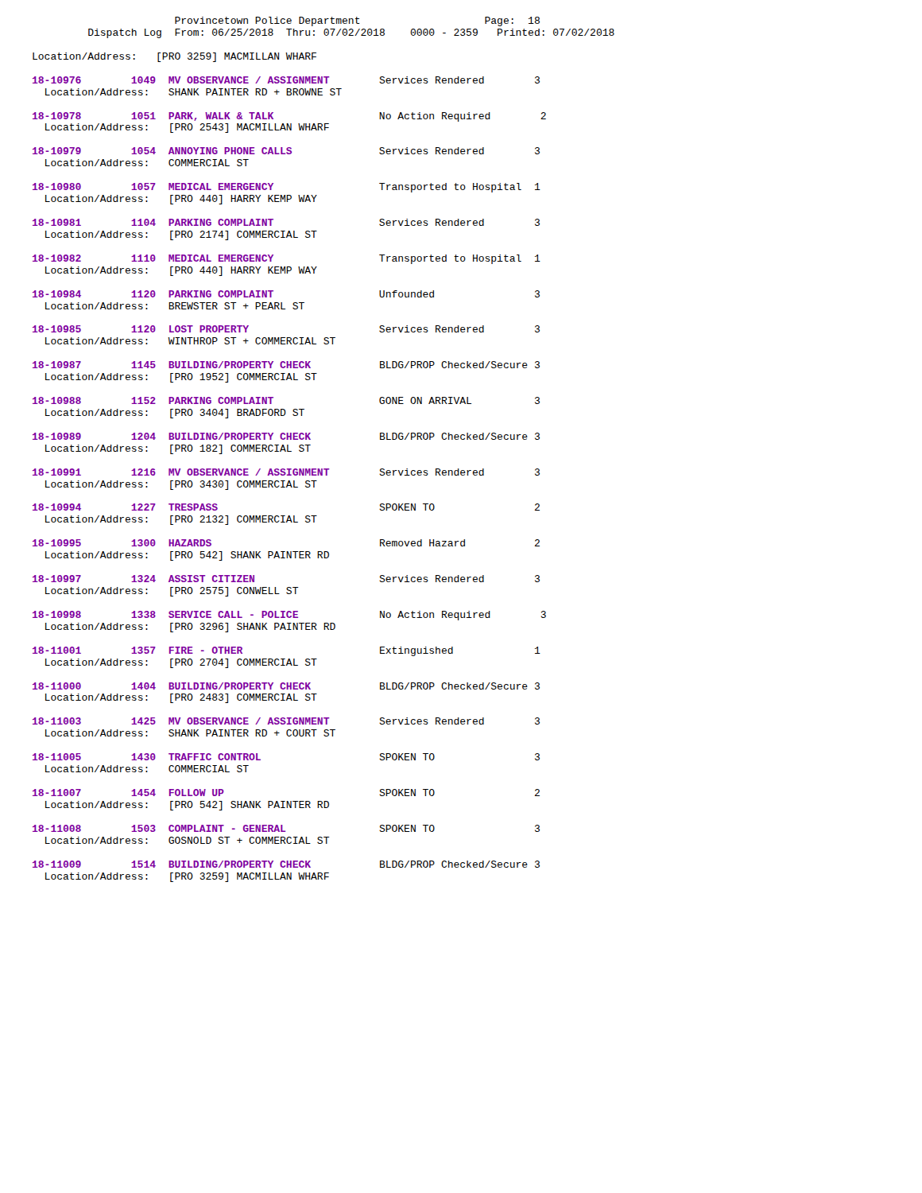Provincetown Police Department                    Page:  18
         Dispatch Log  From: 06/25/2018  Thru: 07/02/2018    0000 - 2359   Printed: 07/02/2018

Location/Address:   [PRO 3259] MACMILLAN WHARF

18-10976        1049  MV OBSERVANCE / ASSIGNMENT        Services Rendered        3 
  Location/Address:   SHANK PAINTER RD + BROWNE ST

18-10978        1051  PARK, WALK & TALK                 No Action Required        2 
  Location/Address:   [PRO 2543] MACMILLAN WHARF

18-10979        1054  ANNOYING PHONE CALLS              Services Rendered        3 
  Location/Address:   COMMERCIAL ST

18-10980        1057  MEDICAL EMERGENCY                 Transported to Hospital  1 
  Location/Address:   [PRO 440] HARRY KEMP WAY

18-10981        1104  PARKING COMPLAINT                 Services Rendered        3 
  Location/Address:   [PRO 2174] COMMERCIAL ST

18-10982        1110  MEDICAL EMERGENCY                 Transported to Hospital  1 
  Location/Address:   [PRO 440] HARRY KEMP WAY

18-10984        1120  PARKING COMPLAINT                 Unfounded                3 
  Location/Address:   BREWSTER ST + PEARL ST

18-10985        1120  LOST PROPERTY                     Services Rendered        3 
  Location/Address:   WINTHROP ST + COMMERCIAL ST

18-10987        1145  BUILDING/PROPERTY CHECK           BLDG/PROP Checked/Secure 3 
  Location/Address:   [PRO 1952] COMMERCIAL ST

18-10988        1152  PARKING COMPLAINT                 GONE ON ARRIVAL          3 
  Location/Address:   [PRO 3404] BRADFORD ST

18-10989        1204  BUILDING/PROPERTY CHECK           BLDG/PROP Checked/Secure 3 
  Location/Address:   [PRO 182] COMMERCIAL ST

18-10991        1216  MV OBSERVANCE / ASSIGNMENT        Services Rendered        3 
  Location/Address:   [PRO 3430] COMMERCIAL ST

18-10994        1227  TRESPASS                          SPOKEN TO                2 
  Location/Address:   [PRO 2132] COMMERCIAL ST

18-10995        1300  HAZARDS                           Removed Hazard           2 
  Location/Address:   [PRO 542] SHANK PAINTER RD

18-10997        1324  ASSIST CITIZEN                    Services Rendered        3 
  Location/Address:   [PRO 2575] CONWELL ST

18-10998        1338  SERVICE CALL - POLICE             No Action Required        3 
  Location/Address:   [PRO 3296] SHANK PAINTER RD

18-11001        1357  FIRE - OTHER                      Extinguished             1 
  Location/Address:   [PRO 2704] COMMERCIAL ST

18-11000        1404  BUILDING/PROPERTY CHECK           BLDG/PROP Checked/Secure 3 
  Location/Address:   [PRO 2483] COMMERCIAL ST

18-11003        1425  MV OBSERVANCE / ASSIGNMENT        Services Rendered        3 
  Location/Address:   SHANK PAINTER RD + COURT ST

18-11005        1430  TRAFFIC CONTROL                   SPOKEN TO                3 
  Location/Address:   COMMERCIAL ST

18-11007        1454  FOLLOW UP                         SPOKEN TO                2 
  Location/Address:   [PRO 542] SHANK PAINTER RD

18-11008        1503  COMPLAINT - GENERAL               SPOKEN TO                3 
  Location/Address:   GOSNOLD ST + COMMERCIAL ST

18-11009        1514  BUILDING/PROPERTY CHECK           BLDG/PROP Checked/Secure 3 
  Location/Address:   [PRO 3259] MACMILLAN WHARF